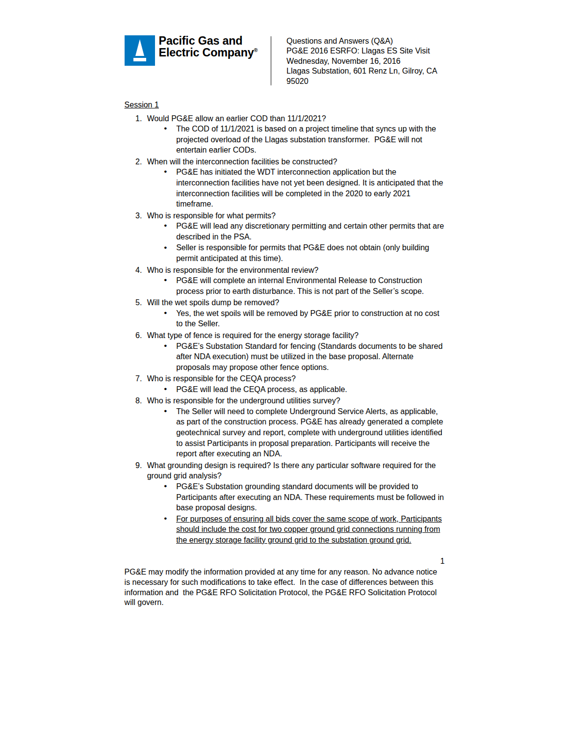Pacific Gas and
Electric Company®
Questions and Answers (Q&A)
PG&E 2016 ESRFO: Llagas ES Site Visit
Wednesday, November 16, 2016
Llagas Substation, 601 Renz Ln, Gilroy, CA 95020
Session 1
Would PG&E allow an earlier COD than 11/1/2021?
The COD of 11/1/2021 is based on a project timeline that syncs up with the projected overload of the Llagas substation transformer. PG&E will not entertain earlier CODs.
When will the interconnection facilities be constructed?
PG&E has initiated the WDT interconnection application but the interconnection facilities have not yet been designed. It is anticipated that the interconnection facilities will be completed in the 2020 to early 2021 timeframe.
Who is responsible for what permits?
PG&E will lead any discretionary permitting and certain other permits that are described in the PSA.
Seller is responsible for permits that PG&E does not obtain (only building permit anticipated at this time).
Who is responsible for the environmental review?
PG&E will complete an internal Environmental Release to Construction process prior to earth disturbance. This is not part of the Seller’s scope.
Will the wet spoils dump be removed?
Yes, the wet spoils will be removed by PG&E prior to construction at no cost to the Seller.
What type of fence is required for the energy storage facility?
PG&E’s Substation Standard for fencing (Standards documents to be shared after NDA execution) must be utilized in the base proposal. Alternate proposals may propose other fence options.
Who is responsible for the CEQA process?
PG&E will lead the CEQA process, as applicable.
Who is responsible for the underground utilities survey?
The Seller will need to complete Underground Service Alerts, as applicable, as part of the construction process. PG&E has already generated a complete geotechnical survey and report, complete with underground utilities identified to assist Participants in proposal preparation. Participants will receive the report after executing an NDA.
What grounding design is required? Is there any particular software required for the ground grid analysis?
PG&E’s Substation grounding standard documents will be provided to Participants after executing an NDA. These requirements must be followed in base proposal designs.
For purposes of ensuring all bids cover the same scope of work, Participants should include the cost for two copper ground grid connections running from the energy storage facility ground grid to the substation ground grid.
1
PG&E may modify the information provided at any time for any reason. No advance notice is necessary for such modifications to take effect. In the case of differences between this information and the PG&E RFO Solicitation Protocol, the PG&E RFO Solicitation Protocol will govern.